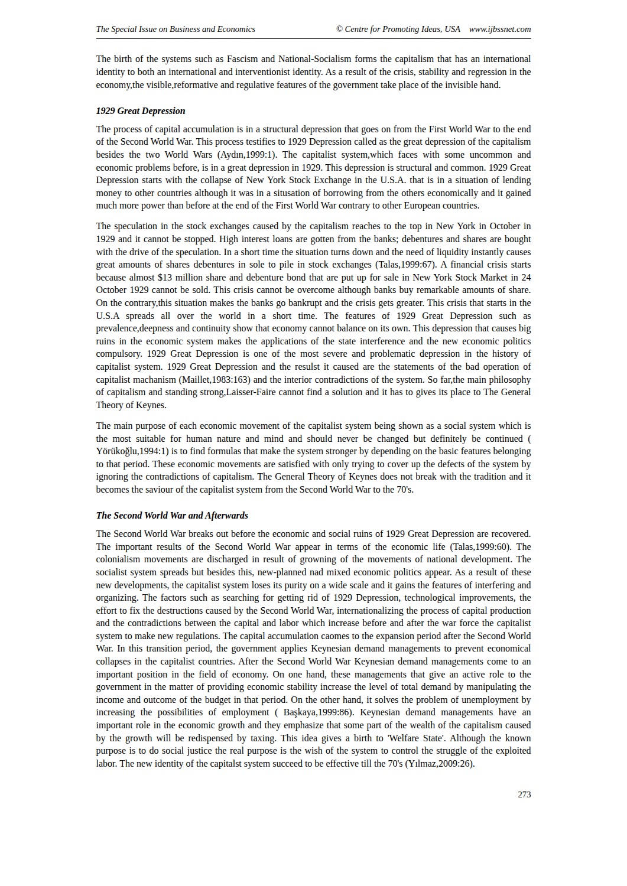The Special Issue on Business and Economics © Centre for Promoting Ideas, USA www.ijbssnet.com
The birth of the systems such as Fascism and National-Socialism forms the capitalism that has an international identity to both an international and interventionist identity. As a result of the crisis, stability and regression in the economy,the visible,reformative and regulative features of the government take place of the invisible hand.
1929 Great Depression
The process of capital accumulation is in a structural depression that goes on from the First World War to the end of the Second World War. This process testifies to 1929 Depression called as the great depression of the capitalism besides the two World Wars (Aydın,1999:1). The capitalist system,which faces with some uncommon and economic problems before, is in a great depression in 1929. This depression is structural and common. 1929 Great Depression starts with the collapse of New York Stock Exchange in the U.S.A. that is in a situation of lending money to other countries although it was in a situsation of borrowing from the others economically and it gained much more power than before at the end of the First World War contrary to other European countries.
The speculation in the stock exchanges caused by the capitalism reaches to the top in New York in October in 1929 and it cannot be stopped. High interest loans are gotten from the banks; debentures and shares are bought with the drive of the speculation. In a short time the situation turns down and the need of liquidity instantly causes great amounts of shares debentures in sole to pile in stock exchanges (Talas,1999:67). A financial crisis starts because almost $13 million share and debenture bond that are put up for sale in New York Stock Market in 24 October 1929 cannot be sold. This crisis cannot be overcome although banks buy remarkable amounts of share. On the contrary,this situation makes the banks go bankrupt and the crisis gets greater. This crisis that starts in the U.S.A spreads all over the world in a short time. The features of 1929 Great Depression such as prevalence,deepness and continuity show that economy cannot balance on its own. This depression that causes big ruins in the economic system makes the applications of the state interference and the new economic politics compulsory. 1929 Great Depression is one of the most severe and problematic depression in the history of capitalist system. 1929 Great Depression and the resulst it caused are the statements of the bad operation of capitalist machanism (Maillet,1983:163) and the interior contradictions of the system. So far,the main philosophy of capitalism and standing strong,Laisser-Faire cannot find a solution and it has to gives its place to The General Theory of Keynes.
The main purpose of each economic movement of the capitalist system being shown as a social system which is the most suitable for human nature and mind and should never be changed but definitely be continued ( Yörükoğlu,1994:1) is to find formulas that make the system stronger by depending on the basic features belonging to that period. These economic movements are satisfied with only trying to cover up the defects of the system by ignoring the contradictions of capitalism. The General Theory of Keynes does not break with the tradition and it becomes the saviour of the capitalist system from the Second World War to the 70's.
The Second World War and Afterwards
The Second World War breaks out before the economic and social ruins of 1929 Great Depression are recovered. The important results of the Second World War appear in terms of the economic life (Talas,1999:60). The colonialism movements are discharged in result of growning of the movements of national development. The socialist system spreads but besides this, new-planned nad mixed economic politics appear. As a result of these new developments, the capitalist system loses its purity on a wide scale and it gains the features of interfering and organizing. The factors such as searching for getting rid of 1929 Depression, technological improvements, the effort to fix the destructions caused by the Second World War, internationalizing the process of capital production and the contradictions between the capital and labor which increase before and after the war force the capitalist system to make new regulations. The capital accumulation caomes to the expansion period after the Second World War. In this transition period, the government applies Keynesian demand managements to prevent economical collapses in the capitalist countries. After the Second World War Keynesian demand managements come to an important position in the field of economy. On one hand, these managements that give an active role to the government in the matter of providing economic stability increase the level of total demand by manipulating the income and outcome of the budget in that period. On the other hand, it solves the problem of unemployment by increasing the possibilities of employment ( Başkaya,1999:86). Keynesian demand managements have an important role in the economic growth and they emphasize that some part of the wealth of the capitalism caused by the growth will be redispensed by taxing. This idea gives a birth to 'Welfare State'. Although the known purpose is to do social justice the real purpose is the wish of the system to control the struggle of the exploited labor. The new identity of the capitalst system succeed to be effective till the 70's (Yılmaz,2009:26).
273